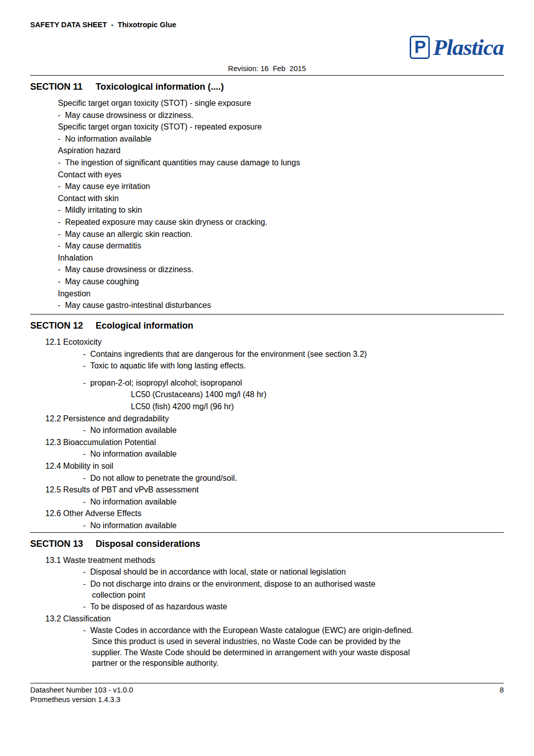SAFETY DATA SHEET - Thixotropic Glue
PPlastica
Revision: 16 Feb 2015
SECTION 11 Toxicological information (....)
Specific target organ toxicity (STOT) - single exposure
- May cause drowsiness or dizziness.
Specific target organ toxicity (STOT) - repeated exposure
- No information available
Aspiration hazard
- The ingestion of significant quantities may cause damage to lungs
Contact with eyes
- May cause eye irritation
Contact with skin
- Mildly irritating to skin
- Repeated exposure may cause skin dryness or cracking.
- May cause an allergic skin reaction.
- May cause dermatitis
Inhalation
- May cause drowsiness or dizziness.
- May cause coughing
Ingestion
- May cause gastro-intestinal disturbances
SECTION 12 Ecological information
12.1 Ecotoxicity
- Contains ingredients that are dangerous for the environment (see section 3.2)
- Toxic to aquatic life with long lasting effects.
- propan-2-ol; isopropyl alcohol; isopropanol
LC50 (Crustaceans) 1400 mg/l (48 hr)
LC50 (fish) 4200 mg/l (96 hr)
12.2 Persistence and degradability
- No information available
12.3 Bioaccumulation Potential
- No information available
12.4 Mobility in soil
- Do not allow to penetrate the ground/soil.
12.5 Results of PBT and vPvB assessment
- No information available
12.6 Other Adverse Effects
- No information available
SECTION 13 Disposal considerations
13.1 Waste treatment methods
- Disposal should be in accordance with local, state or national legislation
- Do not discharge into drains or the environment, dispose to an authorised waste
collection point
- To be disposed of as hazardous waste
13.2 Classification
- Waste Codes in accordance with the European Waste catalogue (EWC) are origin-defined.
Since this product is used in several industries, no Waste Code can be provided by the
supplier. The Waste Code should be determined in arrangement with your waste disposal
partner or the responsible authority.
Datasheet Number 103 - v1.0.0
Prometheus version 1.4.3.3
8